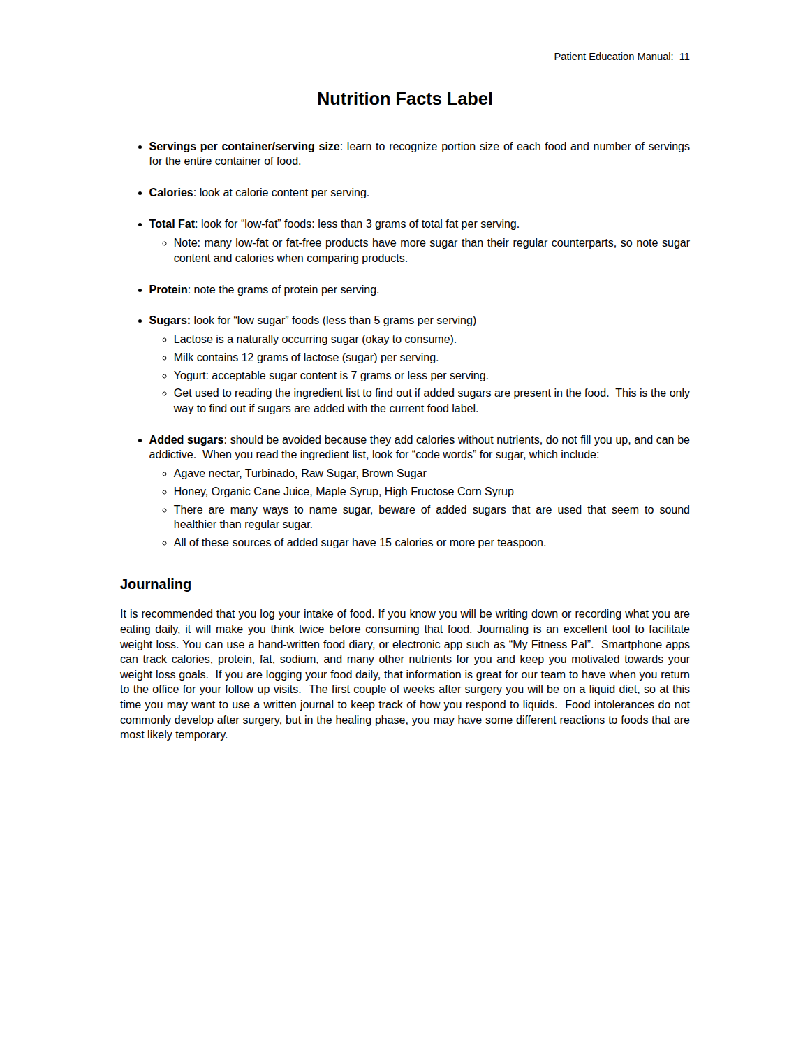Patient Education Manual: 11
Nutrition Facts Label
Servings per container/serving size: learn to recognize portion size of each food and number of servings for the entire container of food.
Calories: look at calorie content per serving.
Total Fat: look for “low-fat” foods: less than 3 grams of total fat per serving.
Note: many low-fat or fat-free products have more sugar than their regular counterparts, so note sugar content and calories when comparing products.
Protein: note the grams of protein per serving.
Sugars: look for “low sugar” foods (less than 5 grams per serving)
Lactose is a naturally occurring sugar (okay to consume).
Milk contains 12 grams of lactose (sugar) per serving.
Yogurt: acceptable sugar content is 7 grams or less per serving.
Get used to reading the ingredient list to find out if added sugars are present in the food. This is the only way to find out if sugars are added with the current food label.
Added sugars: should be avoided because they add calories without nutrients, do not fill you up, and can be addictive. When you read the ingredient list, look for “code words” for sugar, which include:
Agave nectar, Turbinado, Raw Sugar, Brown Sugar
Honey, Organic Cane Juice, Maple Syrup, High Fructose Corn Syrup
There are many ways to name sugar, beware of added sugars that are used that seem to sound healthier than regular sugar.
All of these sources of added sugar have 15 calories or more per teaspoon.
Journaling
It is recommended that you log your intake of food. If you know you will be writing down or recording what you are eating daily, it will make you think twice before consuming that food. Journaling is an excellent tool to facilitate weight loss. You can use a hand-written food diary, or electronic app such as “My Fitness Pal”. Smartphone apps can track calories, protein, fat, sodium, and many other nutrients for you and keep you motivated towards your weight loss goals. If you are logging your food daily, that information is great for our team to have when you return to the office for your follow up visits. The first couple of weeks after surgery you will be on a liquid diet, so at this time you may want to use a written journal to keep track of how you respond to liquids. Food intolerances do not commonly develop after surgery, but in the healing phase, you may have some different reactions to foods that are most likely temporary.